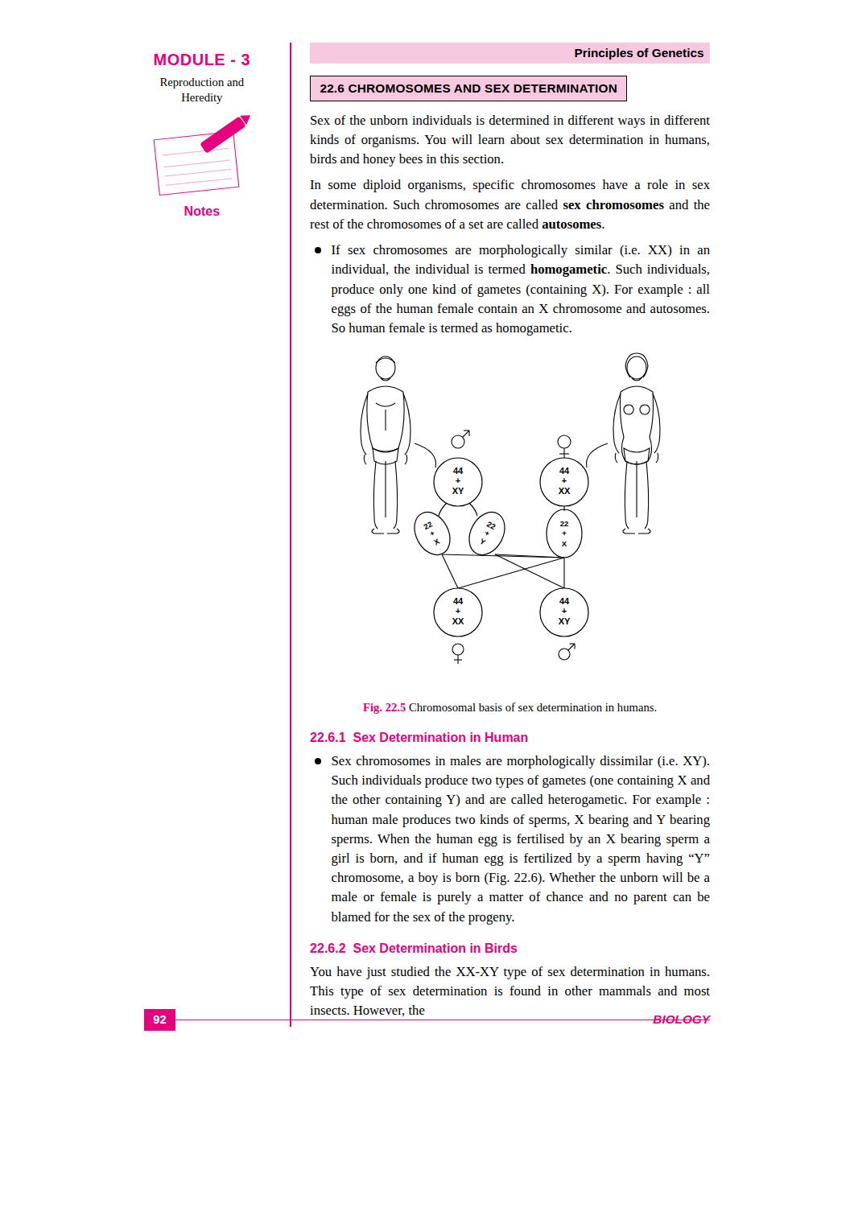MODULE - 3
Reproduction and
Heredity
Notes
Principles of Genetics
22.6 CHROMOSOMES AND SEX DETERMINATION
Sex of the unborn individuals is determined in different ways in different kinds of organisms. You will learn about sex determination in humans, birds and honey bees in this section.
In some diploid organisms, specific chromosomes have a role in sex determination. Such chromosomes are called sex chromosomes and the rest of the chromosomes of a set are called autosomes.
If sex chromosomes are morphologically similar (i.e. XX) in an individual, the individual is termed homogametic. Such individuals, produce only one kind of gametes (containing X). For example : all eggs of the human female contain an X chromosome and autosomes. So human female is termed as homogametic.
44 + XY 44 + XX 22 + X 22 + Y 22 + X 44 + XX 44 + XY
Fig. 22.5 Chromosomal basis of sex determination in humans.
22.6.1 Sex Determination in Human
Sex chromosomes in males are morphologically dissimilar (i.e. XY). Such individuals produce two types of gametes (one containing X and the other containing Y) and are called heterogametic. For example : human male produces two kinds of sperms, X bearing and Y bearing sperms. When the human egg is fertilised by an X bearing sperm a girl is born, and if human egg is fertilized by a sperm having “Y” chromosome, a boy is born (Fig. 22.6). Whether the unborn will be a male or female is purely a matter of chance and no parent can be blamed for the sex of the progeny.
22.6.2 Sex Determination in Birds
You have just studied the XX-XY type of sex determination in humans. This type of sex determination is found in other mammals and most insects. However, the
92
BIOLOGY